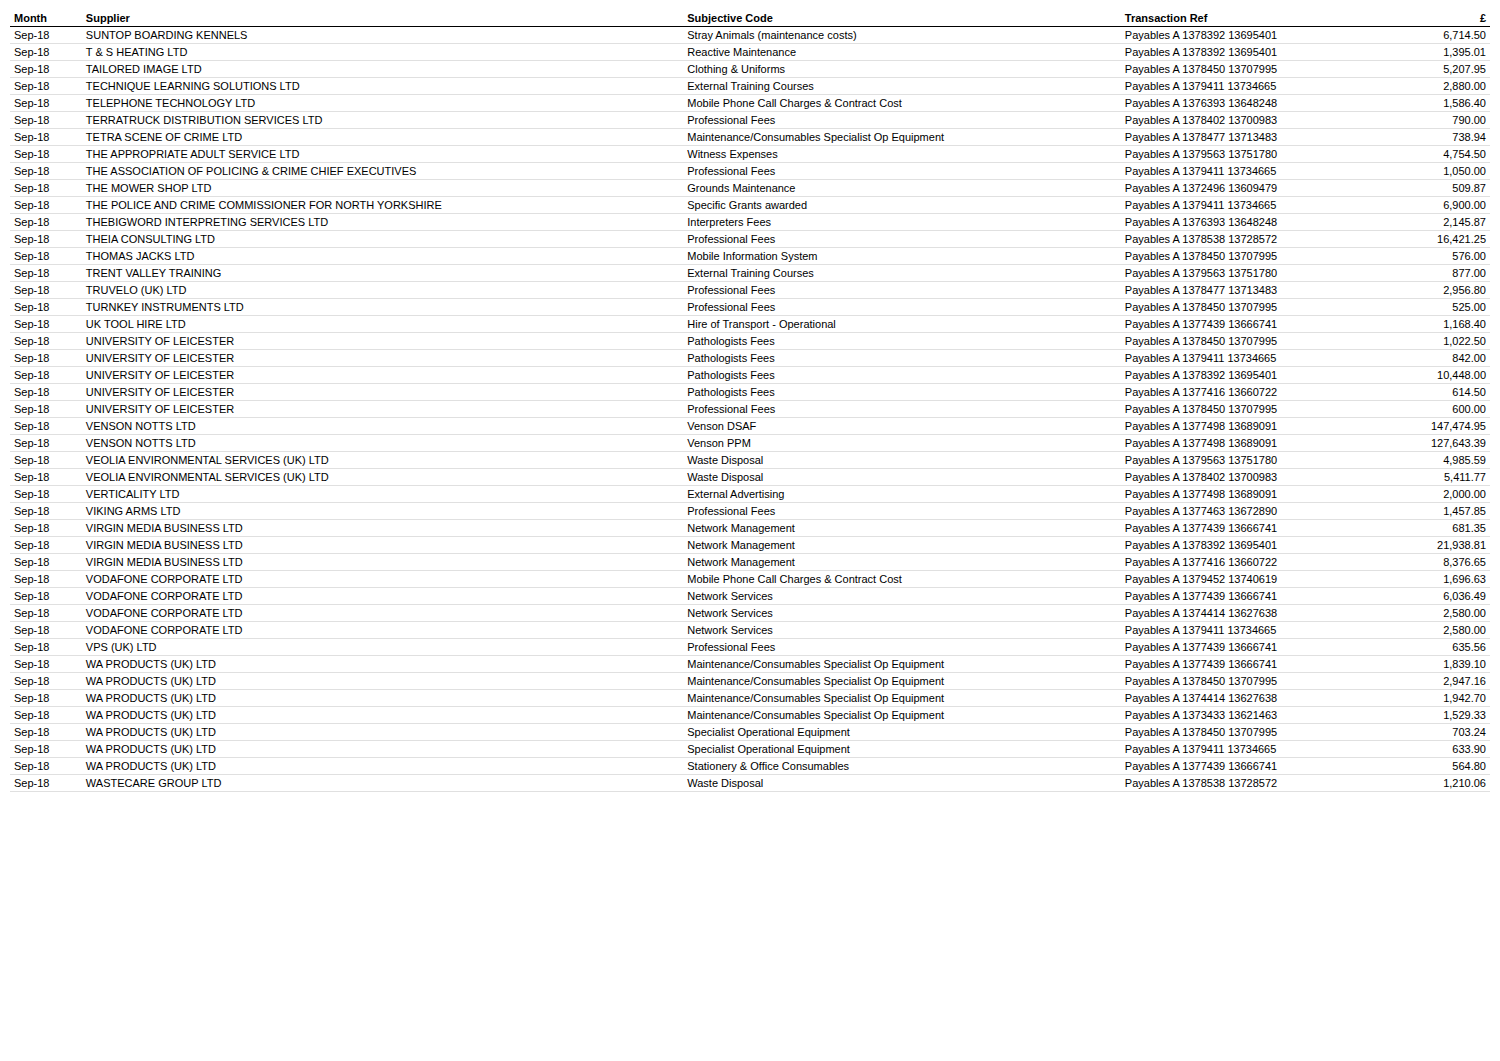| Month | Supplier | Subjective Code | Transaction Ref | £ |
| --- | --- | --- | --- | --- |
| Sep-18 | SUNTOP BOARDING KENNELS | Stray Animals (maintenance costs) | Payables A 1378392 13695401 | 6,714.50 |
| Sep-18 | T & S HEATING LTD | Reactive Maintenance | Payables A 1378392 13695401 | 1,395.01 |
| Sep-18 | TAILORED IMAGE LTD | Clothing & Uniforms | Payables A 1378450 13707995 | 5,207.95 |
| Sep-18 | TECHNIQUE LEARNING SOLUTIONS LTD | External Training Courses | Payables A 1379411 13734665 | 2,880.00 |
| Sep-18 | TELEPHONE TECHNOLOGY LTD | Mobile Phone Call Charges & Contract Cost | Payables A 1376393 13648248 | 1,586.40 |
| Sep-18 | TERRATRUCK DISTRIBUTION SERVICES LTD | Professional Fees | Payables A 1378402 13700983 | 790.00 |
| Sep-18 | TETRA SCENE OF CRIME LTD | Maintenance/Consumables Specialist Op Equipment | Payables A 1378477 13713483 | 738.94 |
| Sep-18 | THE APPROPRIATE ADULT SERVICE LTD | Witness Expenses | Payables A 1379563 13751780 | 4,754.50 |
| Sep-18 | THE ASSOCIATION OF POLICING & CRIME CHIEF EXECUTIVES | Professional Fees | Payables A 1379411 13734665 | 1,050.00 |
| Sep-18 | THE MOWER SHOP LTD | Grounds Maintenance | Payables A 1372496 13609479 | 509.87 |
| Sep-18 | THE POLICE AND CRIME COMMISSIONER FOR NORTH YORKSHIRE | Specific Grants awarded | Payables A 1379411 13734665 | 6,900.00 |
| Sep-18 | THEBIGWORD INTERPRETING SERVICES LTD | Interpreters Fees | Payables A 1376393 13648248 | 2,145.87 |
| Sep-18 | THEIA CONSULTING LTD | Professional Fees | Payables A 1378538 13728572 | 16,421.25 |
| Sep-18 | THOMAS JACKS LTD | Mobile Information System | Payables A 1378450 13707995 | 576.00 |
| Sep-18 | TRENT VALLEY TRAINING | External Training Courses | Payables A 1379563 13751780 | 877.00 |
| Sep-18 | TRUVELO (UK) LTD | Professional Fees | Payables A 1378477 13713483 | 2,956.80 |
| Sep-18 | TURNKEY INSTRUMENTS LTD | Professional Fees | Payables A 1378450 13707995 | 525.00 |
| Sep-18 | UK TOOL HIRE LTD | Hire of Transport - Operational | Payables A 1377439 13666741 | 1,168.40 |
| Sep-18 | UNIVERSITY OF LEICESTER | Pathologists Fees | Payables A 1378450 13707995 | 1,022.50 |
| Sep-18 | UNIVERSITY OF LEICESTER | Pathologists Fees | Payables A 1379411 13734665 | 842.00 |
| Sep-18 | UNIVERSITY OF LEICESTER | Pathologists Fees | Payables A 1378392 13695401 | 10,448.00 |
| Sep-18 | UNIVERSITY OF LEICESTER | Pathologists Fees | Payables A 1377416 13660722 | 614.50 |
| Sep-18 | UNIVERSITY OF LEICESTER | Professional Fees | Payables A 1378450 13707995 | 600.00 |
| Sep-18 | VENSON NOTTS LTD | Venson DSAF | Payables A 1377498 13689091 | 147,474.95 |
| Sep-18 | VENSON NOTTS LTD | Venson PPM | Payables A 1377498 13689091 | 127,643.39 |
| Sep-18 | VEOLIA ENVIRONMENTAL SERVICES (UK) LTD | Waste Disposal | Payables A 1379563 13751780 | 4,985.59 |
| Sep-18 | VEOLIA ENVIRONMENTAL SERVICES (UK) LTD | Waste Disposal | Payables A 1378402 13700983 | 5,411.77 |
| Sep-18 | VERTICALITY LTD | External Advertising | Payables A 1377498 13689091 | 2,000.00 |
| Sep-18 | VIKING ARMS LTD | Professional Fees | Payables A 1377463 13672890 | 1,457.85 |
| Sep-18 | VIRGIN MEDIA BUSINESS LTD | Network Management | Payables A 1377439 13666741 | 681.35 |
| Sep-18 | VIRGIN MEDIA BUSINESS LTD | Network Management | Payables A 1378392 13695401 | 21,938.81 |
| Sep-18 | VIRGIN MEDIA BUSINESS LTD | Network Management | Payables A 1377416 13660722 | 8,376.65 |
| Sep-18 | VODAFONE CORPORATE LTD | Mobile Phone Call Charges & Contract Cost | Payables A 1379452 13740619 | 1,696.63 |
| Sep-18 | VODAFONE CORPORATE LTD | Network Services | Payables A 1377439 13666741 | 6,036.49 |
| Sep-18 | VODAFONE CORPORATE LTD | Network Services | Payables A 1374414 13627638 | 2,580.00 |
| Sep-18 | VODAFONE CORPORATE LTD | Network Services | Payables A 1379411 13734665 | 2,580.00 |
| Sep-18 | VPS (UK) LTD | Professional Fees | Payables A 1377439 13666741 | 635.56 |
| Sep-18 | WA PRODUCTS (UK) LTD | Maintenance/Consumables Specialist Op Equipment | Payables A 1377439 13666741 | 1,839.10 |
| Sep-18 | WA PRODUCTS (UK) LTD | Maintenance/Consumables Specialist Op Equipment | Payables A 1378450 13707995 | 2,947.16 |
| Sep-18 | WA PRODUCTS (UK) LTD | Maintenance/Consumables Specialist Op Equipment | Payables A 1374414 13627638 | 1,942.70 |
| Sep-18 | WA PRODUCTS (UK) LTD | Maintenance/Consumables Specialist Op Equipment | Payables A 1373433 13621463 | 1,529.33 |
| Sep-18 | WA PRODUCTS (UK) LTD | Specialist Operational Equipment | Payables A 1378450 13707995 | 703.24 |
| Sep-18 | WA PRODUCTS (UK) LTD | Specialist Operational Equipment | Payables A 1379411 13734665 | 633.90 |
| Sep-18 | WA PRODUCTS (UK) LTD | Stationery & Office Consumables | Payables A 1377439 13666741 | 564.80 |
| Sep-18 | WASTECARE GROUP LTD | Waste Disposal | Payables A 1378538 13728572 | 1,210.06 |